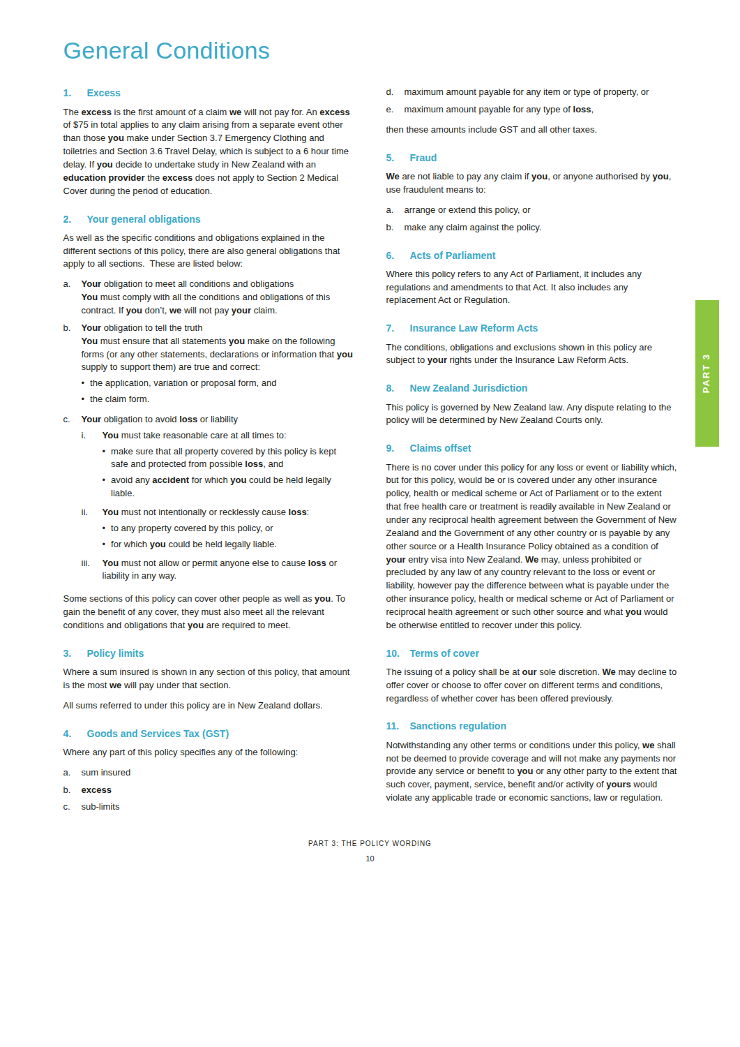PART 3
General Conditions
1. Excess
The excess is the first amount of a claim we will not pay for. An excess of $75 in total applies to any claim arising from a separate event other than those you make under Section 3.7 Emergency Clothing and toiletries and Section 3.6 Travel Delay, which is subject to a 6 hour time delay. If you decide to undertake study in New Zealand with an education provider the excess does not apply to Section 2 Medical Cover during the period of education.
2. Your general obligations
As well as the specific conditions and obligations explained in the different sections of this policy, there are also general obligations that apply to all sections. These are listed below:
a. Your obligation to meet all conditions and obligations
You must comply with all the conditions and obligations of this contract. If you don’t, we will not pay your claim.
b. Your obligation to tell the truth
You must ensure that all statements you make on the following forms (or any other statements, declarations or information that you supply to support them) are true and correct:
the application, variation or proposal form, and
the claim form.
c. Your obligation to avoid loss or liability
i. You must take reasonable care at all times to:
make sure that all property covered by this policy is kept safe and protected from possible loss, and
avoid any accident for which you could be held legally liable.
ii. You must not intentionally or recklessly cause loss:
to any property covered by this policy, or
for which you could be held legally liable.
iii. You must not allow or permit anyone else to cause loss or liability in any way.
Some sections of this policy can cover other people as well as you. To gain the benefit of any cover, they must also meet all the relevant conditions and obligations that you are required to meet.
3. Policy limits
Where a sum insured is shown in any section of this policy, that amount is the most we will pay under that section.
All sums referred to under this policy are in New Zealand dollars.
4. Goods and Services Tax (GST)
Where any part of this policy specifies any of the following:
a. sum insured
b. excess
c. sub-limits
d. maximum amount payable for any item or type of property, or
e. maximum amount payable for any type of loss,
then these amounts include GST and all other taxes.
5. Fraud
We are not liable to pay any claim if you, or anyone authorised by you, use fraudulent means to:
a. arrange or extend this policy, or
b. make any claim against the policy.
6. Acts of Parliament
Where this policy refers to any Act of Parliament, it includes any regulations and amendments to that Act. It also includes any replacement Act or Regulation.
7. Insurance Law Reform Acts
The conditions, obligations and exclusions shown in this policy are subject to your rights under the Insurance Law Reform Acts.
8. New Zealand Jurisdiction
This policy is governed by New Zealand law. Any dispute relating to the policy will be determined by New Zealand Courts only.
9. Claims offset
There is no cover under this policy for any loss or event or liability which, but for this policy, would be or is covered under any other insurance policy, health or medical scheme or Act of Parliament or to the extent that free health care or treatment is readily available in New Zealand or under any reciprocal health agreement between the Government of New Zealand and the Government of any other country or is payable by any other source or a Health Insurance Policy obtained as a condition of your entry visa into New Zealand. We may, unless prohibited or precluded by any law of any country relevant to the loss or event or liability, however pay the difference between what is payable under the other insurance policy, health or medical scheme or Act of Parliament or reciprocal health agreement or such other source and what you would be otherwise entitled to recover under this policy.
10. Terms of cover
The issuing of a policy shall be at our sole discretion. We may decline to offer cover or choose to offer cover on different terms and conditions, regardless of whether cover has been offered previously.
11. Sanctions regulation
Notwithstanding any other terms or conditions under this policy, we shall not be deemed to provide coverage and will not make any payments nor provide any service or benefit to you or any other party to the extent that such cover, payment, service, benefit and/or activity of yours would violate any applicable trade or economic sanctions, law or regulation.
PART 3: THE POLICY WORDING
10